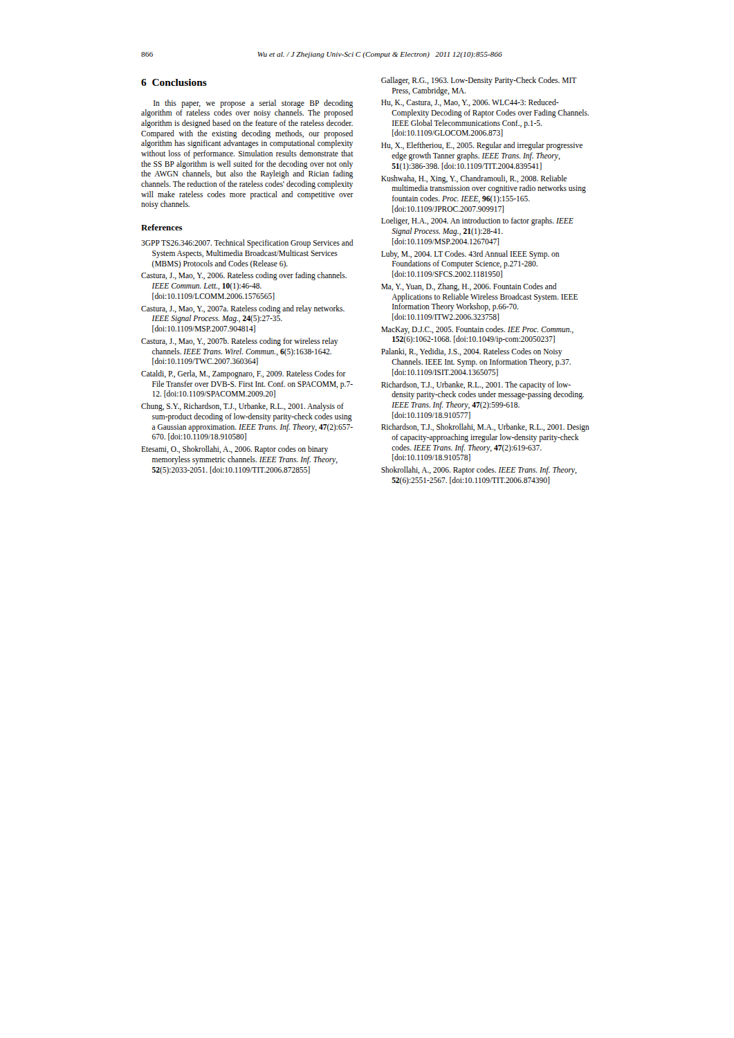866 Wu et al. / J Zhejiang Univ-Sci C (Comput & Electron) 2011 12(10):855-866
6 Conclusions
In this paper, we propose a serial storage BP decoding algorithm of rateless codes over noisy channels. The proposed algorithm is designed based on the feature of the rateless decoder. Compared with the existing decoding methods, our proposed algorithm has significant advantages in computational complexity without loss of performance. Simulation results demonstrate that the SS BP algorithm is well suited for the decoding over not only the AWGN channels, but also the Rayleigh and Rician fading channels. The reduction of the rateless codes' decoding complexity will make rateless codes more practical and competitive over noisy channels.
References
3GPP TS26.346:2007. Technical Specification Group Services and System Aspects, Multimedia Broadcast/Multicast Services (MBMS) Protocols and Codes (Release 6).
Castura, J., Mao, Y., 2006. Rateless coding over fading channels. IEEE Commun. Lett., 10(1):46-48. [doi:10.1109/LCOMM.2006.1576565]
Castura, J., Mao, Y., 2007a. Rateless coding and relay networks. IEEE Signal Process. Mag., 24(5):27-35. [doi:10.1109/MSP.2007.904814]
Castura, J., Mao, Y., 2007b. Rateless coding for wireless relay channels. IEEE Trans. Wirel. Commun., 6(5):1638-1642. [doi:10.1109/TWC.2007.360364]
Cataldi, P., Gerla, M., Zampognaro, F., 2009. Rateless Codes for File Transfer over DVB-S. First Int. Conf. on SPACOMM, p.7-12. [doi:10.1109/SPACOMM.2009.20]
Chung, S.Y., Richardson, T.J., Urbanke, R.L., 2001. Analysis of sum-product decoding of low-density parity-check codes using a Gaussian approximation. IEEE Trans. Inf. Theory, 47(2):657-670. [doi:10.1109/18.910580]
Etesami, O., Shokrollahi, A., 2006. Raptor codes on binary memoryless symmetric channels. IEEE Trans. Inf. Theory, 52(5):2033-2051. [doi:10.1109/TIT.2006.872855]
Gallager, R.G., 1963. Low-Density Parity-Check Codes. MIT Press, Cambridge, MA.
Hu, K., Castura, J., Mao, Y., 2006. WLC44-3: Reduced-Complexity Decoding of Raptor Codes over Fading Channels. IEEE Global Telecommunications Conf., p.1-5. [doi:10.1109/GLOCOM.2006.873]
Hu, X., Eleftheriou, E., 2005. Regular and irregular progressive edge growth Tanner graphs. IEEE Trans. Inf. Theory, 51(1):386-398. [doi:10.1109/TIT.2004.839541]
Kushwaha, H., Xing, Y., Chandramouli, R., 2008. Reliable multimedia transmission over cognitive radio networks using fountain codes. Proc. IEEE, 96(1):155-165. [doi:10.1109/JPROC.2007.909917]
Loeliger, H.A., 2004. An introduction to factor graphs. IEEE Signal Process. Mag., 21(1):28-41. [doi:10.1109/MSP.2004.1267047]
Luby, M., 2004. LT Codes. 43rd Annual IEEE Symp. on Foundations of Computer Science, p.271-280. [doi:10.1109/SFCS.2002.1181950]
Ma, Y., Yuan, D., Zhang, H., 2006. Fountain Codes and Applications to Reliable Wireless Broadcast System. IEEE Information Theory Workshop, p.66-70. [doi:10.1109/ITW2.2006.323758]
MacKay, D.J.C., 2005. Fountain codes. IEE Proc. Commun., 152(6):1062-1068. [doi:10.1049/ip-com:20050237]
Palanki, R., Yedidia, J.S., 2004. Rateless Codes on Noisy Channels. IEEE Int. Symp. on Information Theory, p.37. [doi:10.1109/ISIT.2004.1365075]
Richardson, T.J., Urbanke, R.L., 2001. The capacity of low-density parity-check codes under message-passing decoding. IEEE Trans. Inf. Theory, 47(2):599-618. [doi:10.1109/18.910577]
Richardson, T.J., Shokrollahi, M.A., Urbanke, R.L., 2001. Design of capacity-approaching irregular low-density parity-check codes. IEEE Trans. Inf. Theory, 47(2):619-637. [doi:10.1109/18.910578]
Shokrollahi, A., 2006. Raptor codes. IEEE Trans. Inf. Theory, 52(6):2551-2567. [doi:10.1109/TIT.2006.874390]